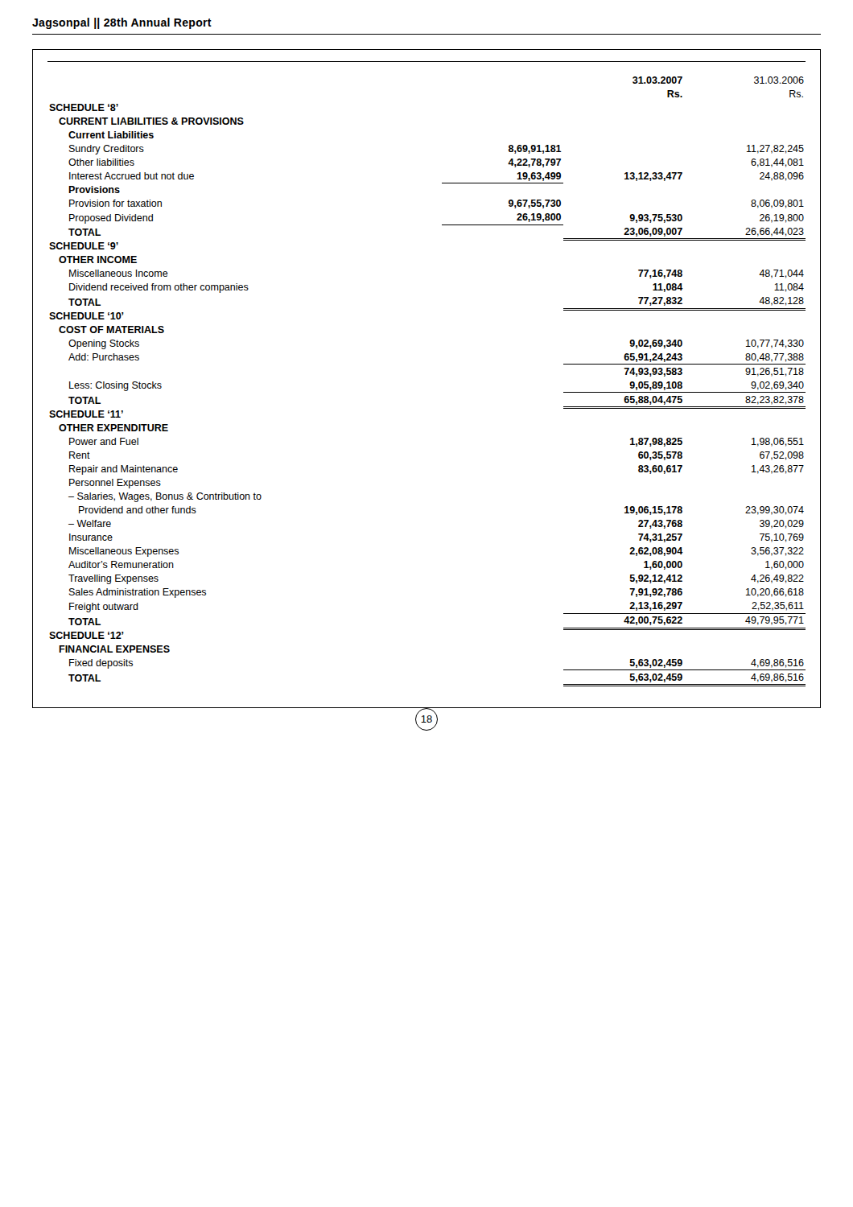Jagsonpal || 28th Annual Report
| | | 31.03.2007 | 31.03.2006 |
| | | Rs. | Rs. |
| SCHEDULE ‘8’ | | | |
| CURRENT LIABILITIES & PROVISIONS | | | |
| Current Liabilities | | | |
| Sundry Creditors | 8,69,91,181 | | 11,27,82,245 |
| Other liabilities | 4,22,78,797 | | 6,81,44,081 |
| Interest Accrued but not due | 19,63,499 | 13,12,33,477 | 24,88,096 |
| Provisions | | | |
| Provision for taxation | 9,67,55,730 | | 8,06,09,801 |
| Proposed Dividend | 26,19,800 | 9,93,75,530 | 26,19,800 |
| TOTAL | | 23,06,09,007 | 26,66,44,023 |
| SCHEDULE ‘9’ | | | |
| OTHER INCOME | | | |
| Miscellaneous Income | | 77,16,748 | 48,71,044 |
| Dividend received from other companies | | 11,084 | 11,084 |
| TOTAL | | 77,27,832 | 48,82,128 |
| SCHEDULE ‘10’ | | | |
| COST OF MATERIALS | | | |
| Opening Stocks | | 9,02,69,340 | 10,77,74,330 |
| Add: Purchases | | 65,91,24,243 | 80,48,77,388 |
| | | 74,93,93,583 | 91,26,51,718 |
| Less: Closing Stocks | | 9,05,89,108 | 9,02,69,340 |
| TOTAL | | 65,88,04,475 | 82,23,82,378 |
| SCHEDULE ‘11’ | | | |
| OTHER EXPENDITURE | | | |
| Power and Fuel | | 1,87,98,825 | 1,98,06,551 |
| Rent | | 60,35,578 | 67,52,098 |
| Repair and Maintenance | | 83,60,617 | 1,43,26,877 |
| Personnel Expenses | | | |
| – Salaries, Wages, Bonus & Contribution to | | | |
| Providend and other funds | | 19,06,15,178 | 23,99,30,074 |
| – Welfare | | 27,43,768 | 39,20,029 |
| Insurance | | 74,31,257 | 75,10,769 |
| Miscellaneous Expenses | | 2,62,08,904 | 3,56,37,322 |
| Auditor’s Remuneration | | 1,60,000 | 1,60,000 |
| Travelling Expenses | | 5,92,12,412 | 4,26,49,822 |
| Sales Administration Expenses | | 7,91,92,786 | 10,20,66,618 |
| Freight outward | | 2,13,16,297 | 2,52,35,611 |
| TOTAL | | 42,00,75,622 | 49,79,95,771 |
| SCHEDULE ‘12’ | | | |
| FINANCIAL EXPENSES | | | |
| Fixed deposits | | 5,63,02,459 | 4,69,86,516 |
| TOTAL | | 5,63,02,459 | 4,69,86,516 |
18